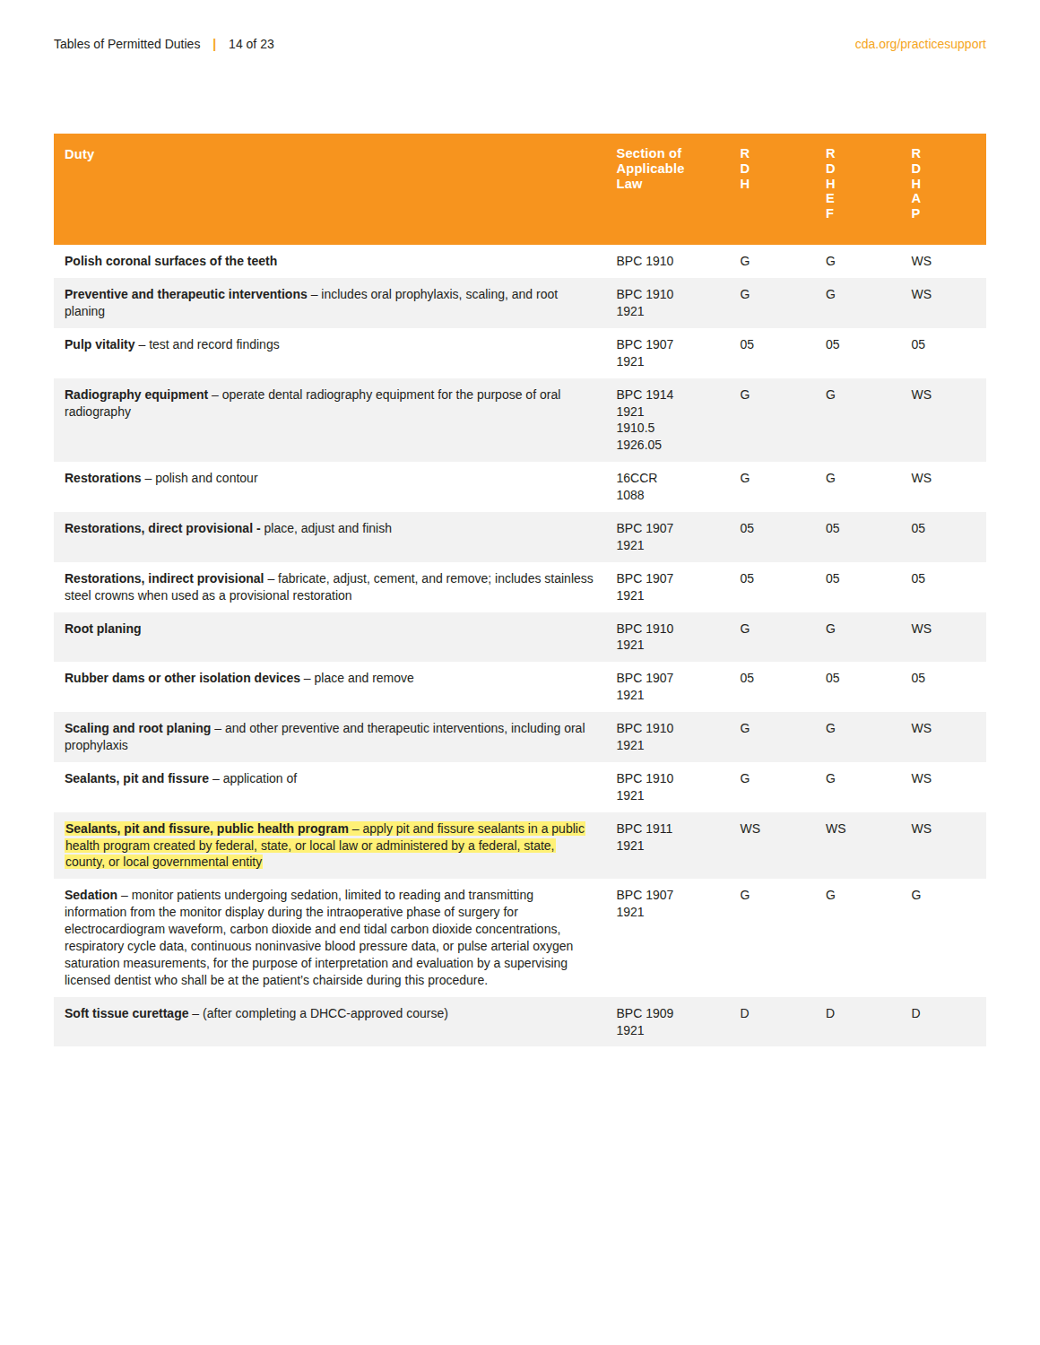Tables of Permitted Duties | 14 of 23
cda.org/practicesupport
| Duty | Section of Applicable Law | R D H | R D H E F | R D H A P |
| --- | --- | --- | --- | --- |
| Polish coronal surfaces of the teeth | BPC 1910 | G | G | WS |
| Preventive and therapeutic interventions – includes oral prophylaxis, scaling, and root planing | BPC 1910 1921 | G | G | WS |
| Pulp vitality – test and record findings | BPC 1907 1921 | 05 | 05 | 05 |
| Radiography equipment – operate dental radiography equipment for the purpose of oral radiography | BPC 1914 1921 1910.5 1926.05 | G | G | WS |
| Restorations – polish and contour | 16CCR 1088 | G | G | WS |
| Restorations, direct provisional - place, adjust and finish | BPC 1907 1921 | 05 | 05 | 05 |
| Restorations, indirect provisional – fabricate, adjust, cement, and remove; includes stainless steel crowns when used as a provisional restoration | BPC 1907 1921 | 05 | 05 | 05 |
| Root planing | BPC 1910 1921 | G | G | WS |
| Rubber dams or other isolation devices – place and remove | BPC 1907 1921 | 05 | 05 | 05 |
| Scaling and root planing – and other preventive and therapeutic interventions, including oral prophylaxis | BPC 1910 1921 | G | G | WS |
| Sealants, pit and fissure – application of | BPC 1910 1921 | G | G | WS |
| Sealants, pit and fissure, public health program – apply pit and fissure sealants in a public health program created by federal, state, or local law or administered by a federal, state, county, or local governmental entity | BPC 1911 1921 | WS | WS | WS |
| Sedation – monitor patients undergoing sedation, limited to reading and transmitting information from the monitor display during the intraoperative phase of surgery for electrocardiogram waveform, carbon dioxide and end tidal carbon dioxide concentrations, respiratory cycle data, continuous noninvasive blood pressure data, or pulse arterial oxygen saturation measurements, for the purpose of interpretation and evaluation by a supervising licensed dentist who shall be at the patient’s chairside during this procedure. | BPC 1907 1921 | G | G | G |
| Soft tissue curettage – (after completing a DHCC-approved course) | BPC 1909 1921 | D | D | D |